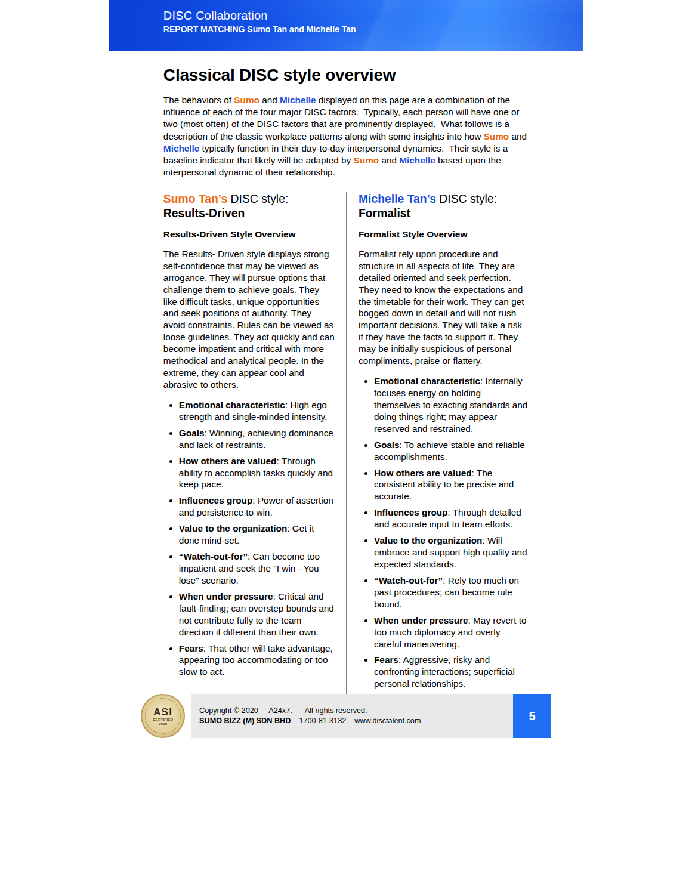DISC Collaboration
REPORT MATCHING Sumo Tan and Michelle Tan
Classical DISC style overview
The behaviors of Sumo and Michelle displayed on this page are a combination of the influence of each of the four major DISC factors. Typically, each person will have one or two (most often) of the DISC factors that are prominently displayed. What follows is a description of the classic workplace patterns along with some insights into how Sumo and Michelle typically function in their day-to-day interpersonal dynamics. Their style is a baseline indicator that likely will be adapted by Sumo and Michelle based upon the interpersonal dynamic of their relationship.
Sumo Tan’s DISC style: Results-Driven
Results-Driven Style Overview
The Results- Driven style displays strong self-confidence that may be viewed as arrogance. They will pursue options that challenge them to achieve goals. They like difficult tasks, unique opportunities and seek positions of authority. They avoid constraints. Rules can be viewed as loose guidelines. They act quickly and can become impatient and critical with more methodical and analytical people. In the extreme, they can appear cool and abrasive to others.
Emotional characteristic: High ego strength and single-minded intensity.
Goals: Winning, achieving dominance and lack of restraints.
How others are valued: Through ability to accomplish tasks quickly and keep pace.
Influences group: Power of assertion and persistence to win.
Value to the organization: Get it done mind-set.
“Watch-out-for”: Can become too impatient and seek the "I win - You lose" scenario.
When under pressure: Critical and fault-finding; can overstep bounds and not contribute fully to the team direction if different than their own.
Fears: That other will take advantage, appearing too accommodating or too slow to act.
Michelle Tan’s DISC style: Formalist
Formalist Style Overview
Formalist rely upon procedure and structure in all aspects of life. They are detailed oriented and seek perfection. They need to know the expectations and the timetable for their work. They can get bogged down in detail and will not rush important decisions. They will take a risk if they have the facts to support it. They may be initially suspicious of personal compliments, praise or flattery.
Emotional characteristic: Internally focuses energy on holding themselves to exacting standards and doing things right; may appear reserved and restrained.
Goals: To achieve stable and reliable accomplishments.
How others are valued: The consistent ability to be precise and accurate.
Influences group: Through detailed and accurate input to team efforts.
Value to the organization: Will embrace and support high quality and expected standards.
“Watch-out-for”: Rely too much on past procedures; can become rule bound.
When under pressure: May revert to too much diplomacy and overly careful maneuvering.
Fears: Aggressive, risky and confronting interactions; superficial personal relationships.
ASI Certified 2020
Copyright © 2020 A24x7. All rights reserved.
SUMO BIZZ (M) SDN BHD 1700-81-3132 www.disctalent.com
5